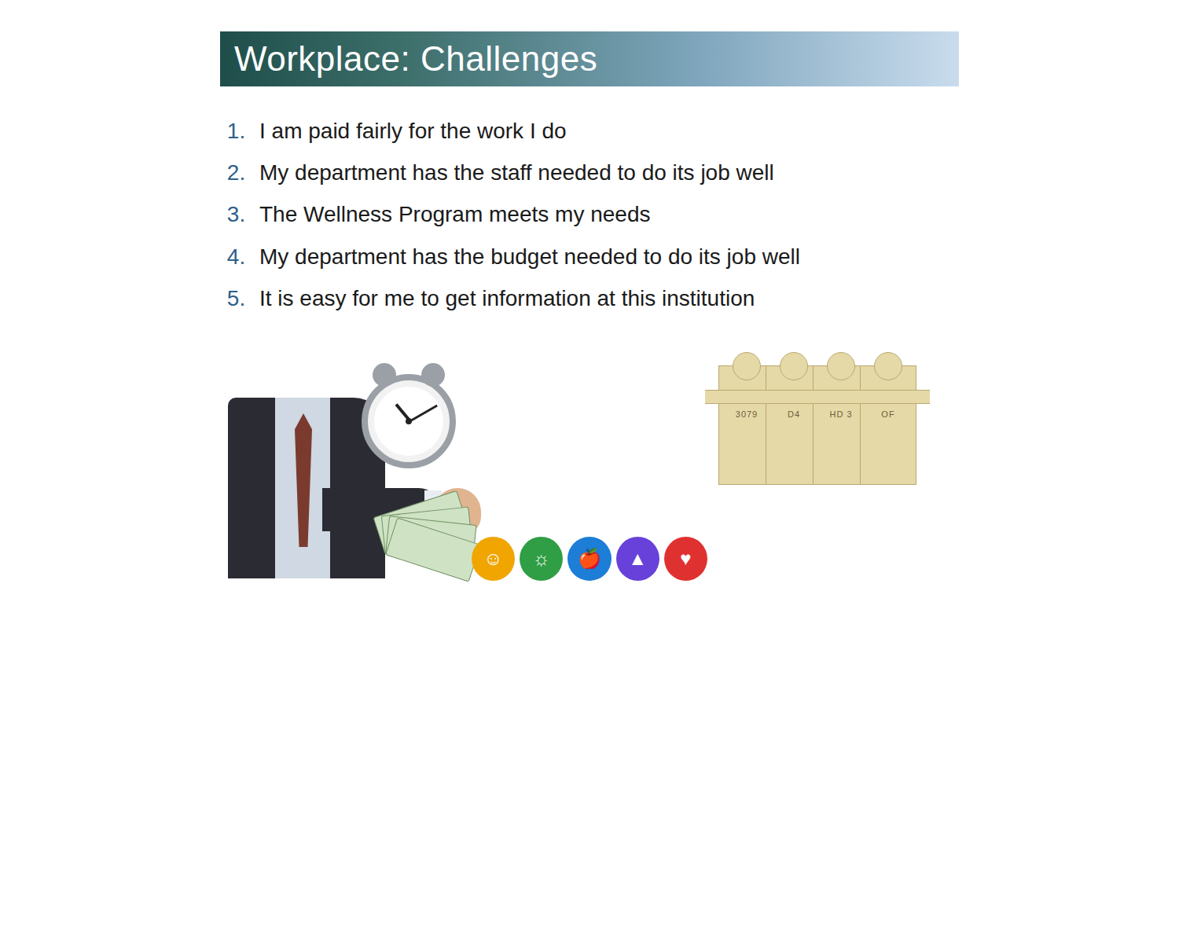Workplace: Challenges
I am paid fairly for the work I do
My department has the staff needed to do its job well
The Wellness Program meets my needs
My department has the budget needed to do its job well
It is easy for me to get information at this institution
3079
D4
HD 3
OF
☺
☼
🍎
▲
♥